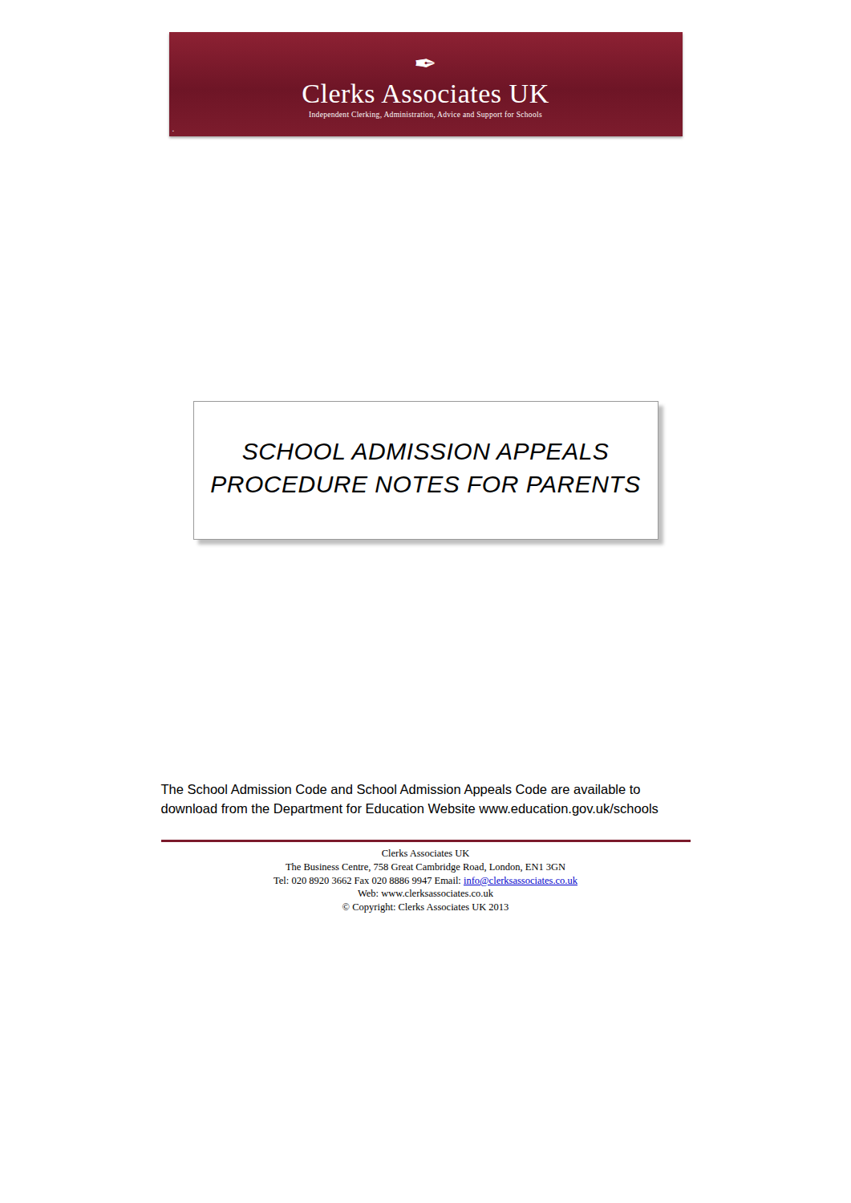✒
Clerks Associates UK
Independent Clerking, Administration, Advice and Support for Schools
.
SCHOOL ADMISSION APPEALS
PROCEDURE NOTES FOR PARENTS
The School Admission Code and School Admission Appeals Code are available to download from the Department for Education Website www.education.gov.uk/schools
Clerks Associates UK
The Business Centre, 758 Great Cambridge Road, London, EN1 3GN
Tel: 020 8920 3662 Fax 020 8886 9947 Email: info@clerksassociates.co.uk
Web: www.clerksassociates.co.uk
© Copyright: Clerks Associates UK 2013